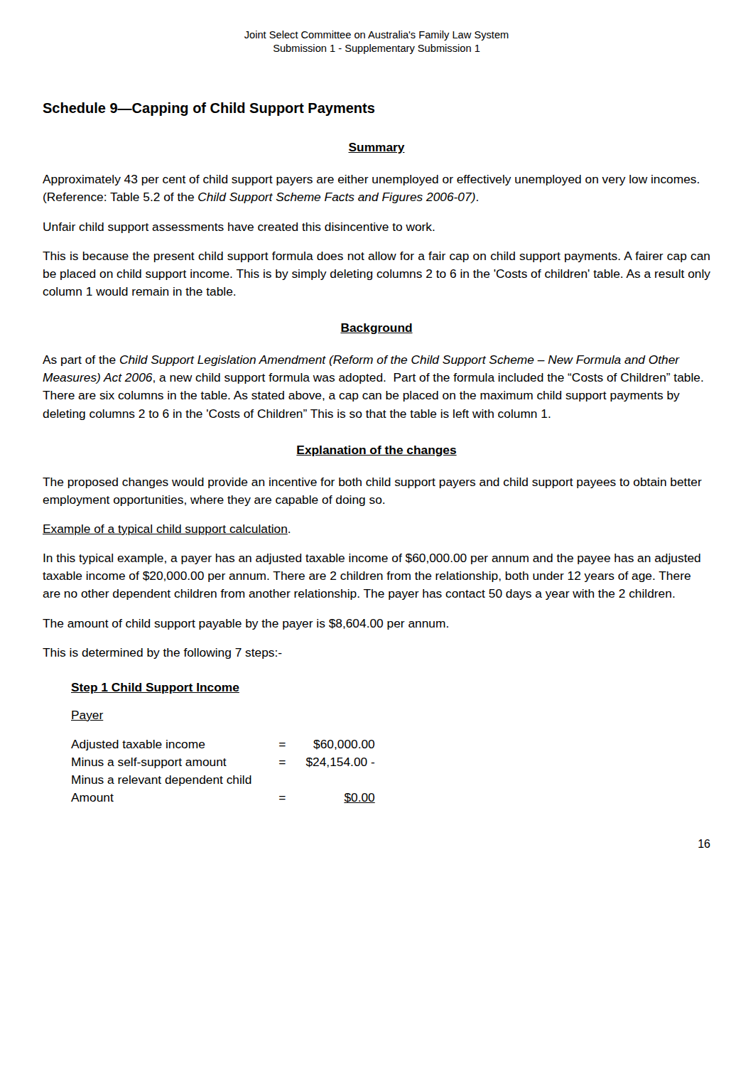Joint Select Committee on Australia's Family Law System
Submission 1 - Supplementary Submission 1
Schedule 9—Capping of Child Support Payments
Summary
Approximately 43 per cent of child support payers are either unemployed or effectively unemployed on very low incomes. (Reference: Table 5.2 of the Child Support Scheme Facts and Figures 2006-07).
Unfair child support assessments have created this disincentive to work.
This is because the present child support formula does not allow for a fair cap on child support payments. A fairer cap can be placed on child support income. This is by simply deleting columns 2 to 6 in the 'Costs of children' table. As a result only column 1 would remain in the table.
Background
As part of the Child Support Legislation Amendment (Reform of the Child Support Scheme – New Formula and Other Measures) Act 2006, a new child support formula was adopted. Part of the formula included the “Costs of Children” table. There are six columns in the table. As stated above, a cap can be placed on the maximum child support payments by deleting columns 2 to 6 in the 'Costs of Children” This is so that the table is left with column 1.
Explanation of the changes
The proposed changes would provide an incentive for both child support payers and child support payees to obtain better employment opportunities, where they are capable of doing so.
Example of a typical child support calculation.
In this typical example, a payer has an adjusted taxable income of $60,000.00 per annum and the payee has an adjusted taxable income of $20,000.00 per annum. There are 2 children from the relationship, both under 12 years of age. There are no other dependent children from another relationship. The payer has contact 50 days a year with the 2 children.
The amount of child support payable by the payer is $8,604.00 per annum.
This is determined by the following 7 steps:-
Step 1 Child Support Income
Payer
| Adjusted taxable income | = | $60,000.00 |
| Minus a self-support amount | = | $24,154.00 - |
| Minus a relevant dependent child | | |
| Amount | = | $0.00 |
16